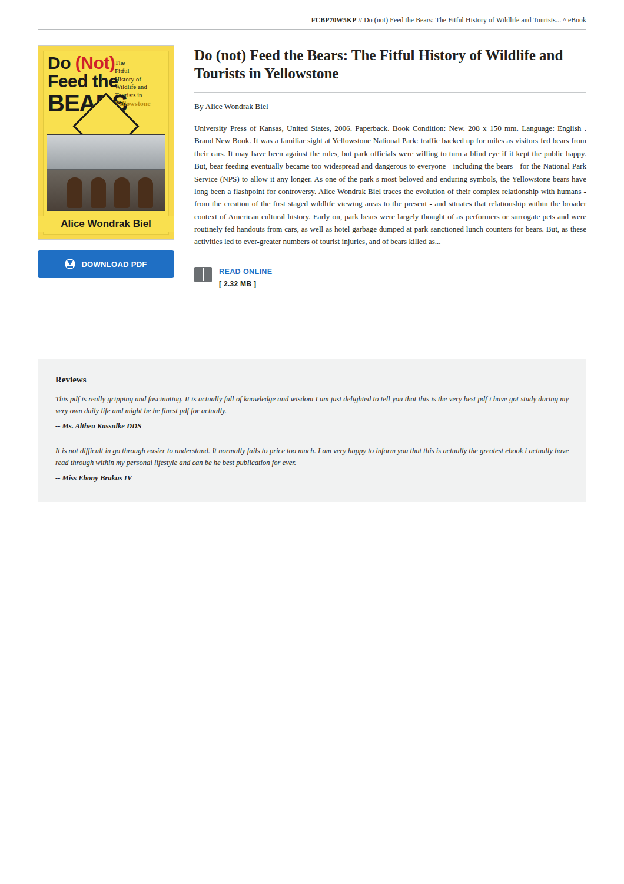FCBP70W5KP // Do (not) Feed the Bears: The Fitful History of Wildlife and Tourists... ^ eBook
Do (Not)
Feed the
BEARS
The
Fitful
History of
Wildlife and
Tourists in
Yellowstone
Alice Wondrak Biel
DOWNLOAD PDF
Do (not) Feed the Bears: The Fitful History of Wildlife and Tourists in Yellowstone
By Alice Wondrak Biel
University Press of Kansas, United States, 2006. Paperback. Book Condition: New. 208 x 150 mm. Language: English . Brand New Book. It was a familiar sight at Yellowstone National Park: traffic backed up for miles as visitors fed bears from their cars. It may have been against the rules, but park officials were willing to turn a blind eye if it kept the public happy. But, bear feeding eventually became too widespread and dangerous to everyone - including the bears - for the National Park Service (NPS) to allow it any longer. As one of the park s most beloved and enduring symbols, the Yellowstone bears have long been a flashpoint for controversy. Alice Wondrak Biel traces the evolution of their complex relationship with humans - from the creation of the first staged wildlife viewing areas to the present - and situates that relationship within the broader context of American cultural history. Early on, park bears were largely thought of as performers or surrogate pets and were routinely fed handouts from cars, as well as hotel garbage dumped at park-sanctioned lunch counters for bears. But, as these activities led to ever-greater numbers of tourist injuries, and of bears killed as...
READ ONLINE
[ 2.32 MB ]
Reviews
This pdf is really gripping and fascinating. It is actually full of knowledge and wisdom I am just delighted to tell you that this is the very best pdf i have got study during my very own daily life and might be he finest pdf for actually.
-- Ms. Althea Kassulke DDS
It is not difficult in go through easier to understand. It normally fails to price too much. I am very happy to inform you that this is actually the greatest ebook i actually have read through within my personal lifestyle and can be he best publication for ever.
-- Miss Ebony Brakus IV